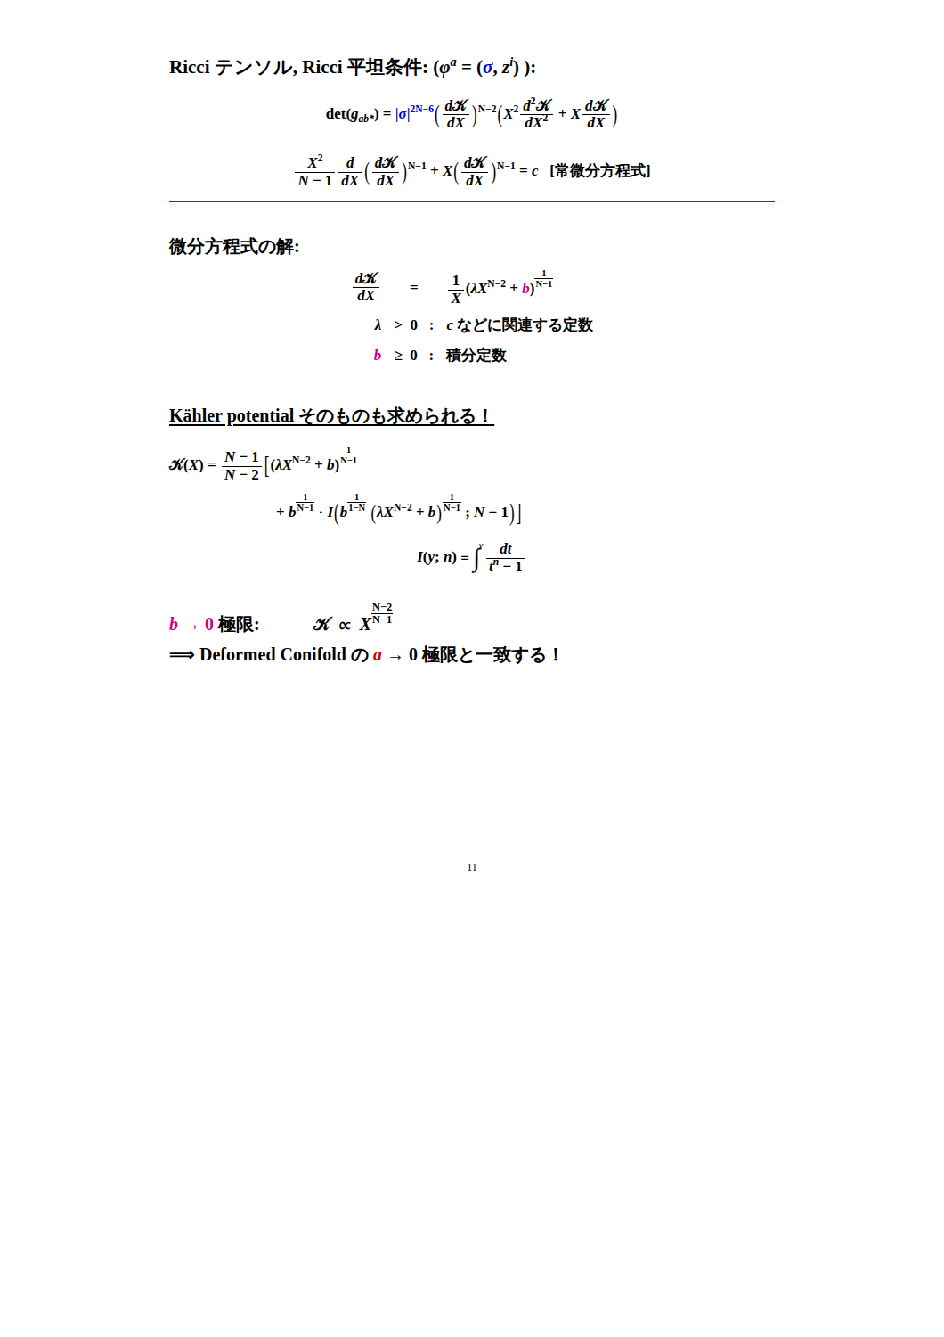Ricci テンソル, Ricci 平坦条件: (φa = (σ, zi) ):
det(gab*) = |σ|2N−6(d 𝒦 dX)N−2(X2d2𝒦 dX2 + Xd 𝒦 dX)
X2 N − 1 ddX(d 𝒦 dX)N−1 + X(d 𝒦 dX)N−1 = c [常微分方程式]
微分方程式の解:
| d 𝒦 dX | = | 1 X ( λX N−2 + b ) 1 N−1 |
| λ | > 0 : | c などに関連する定数 |
| b | ≥ 0 : | 積分定数 |
Kähler potential そのものも求められる！
𝒦(X) = N − 1 N − 2[(λXN−2 + b)1 N−1
+ b 1 N−1 · I(b 11−N (λXN−2 + b) 1 N−1 ; N − 1)]
I(y; n) ≡ ∫y dt tn − 1
b → 0 極限: 𝒦 ∝ XN−2 N−1
⟹ Deformed Conifold の a → 0 極限と一致する！
11